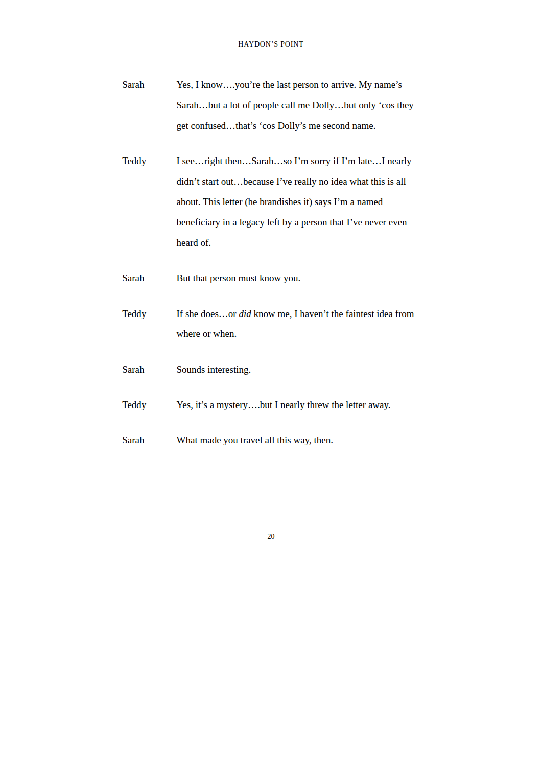HAYDON’S POINT
Sarah
Yes, I know….you’re the last person to arrive. My name’s Sarah…but a lot of people call me Dolly…but only ‘cos they get confused…that’s ‘cos Dolly’s me second name.
Teddy
I see…right then…Sarah…so I’m sorry if I’m late…I nearly didn’t start out…because I’ve really no idea what this is all about. This letter (he brandishes it) says I’m a named beneficiary in a legacy left by a person that I’ve never even heard of.
Sarah
But that person must know you.
Teddy
If she does…or did know me, I haven’t the faintest idea from where or when.
Sarah
Sounds interesting.
Teddy
Yes, it’s a mystery….but I nearly threw the letter away.
Sarah
What made you travel all this way, then.
20